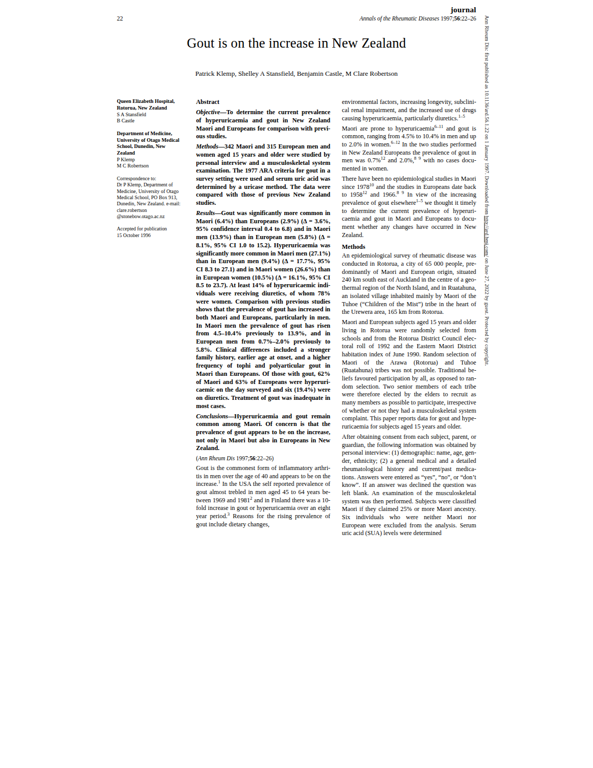journal
22
Annals of the Rheumatic Diseases 1997;56:22–26
Gout is on the increase in New Zealand
Patrick Klemp, Shelley A Stansfield, Benjamin Castle, M Clare Robertson
Queen Elizabeth Hospital, Rotorua, New Zealand
S A Stansfield
B Castle
Department of Medicine, University of Otago Medical School, Dunedin, New Zealand
P Klemp
M C Robertson
Correspondence to:
Dr P Klemp, Department of Medicine, University of Otago Medical School, PO Box 913, Dunedin, New Zealand. e-mail:
clare.robertson
@stonebow.otago.ac.nz
Accepted for publication
15 October 1996
Abstract
Objective—To determine the current prevalence of hyperuricaemia and gout in New Zealand Maori and Europeans for comparison with previous studies.
Methods—342 Maori and 315 European men and women aged 15 years and older were studied by personal interview and a musculoskeletal system examination. The 1977 ARA criteria for gout in a survey setting were used and serum uric acid was determined by a uricase method. The data were compared with those of previous New Zealand studies.
Results—Gout was significantly more common in Maori (6.4%) than Europeans (2.9%) (Δ = 3.6%, 95% confidence interval 0.4 to 6.8) and in Maori men (13.9%) than in European men (5.8%) (Δ = 8.1%, 95% CI 1.0 to 15.2). Hyperuricaemia was significantly more common in Maori men (27.1%) than in European men (9.4%) (Δ = 17.7%, 95% CI 8.3 to 27.1) and in Maori women (26.6%) than in European women (10.5%) (Δ = 16.1%, 95% CI 8.5 to 23.7). At least 14% of hyperuricaemic individuals were receiving diuretics, of whom 78% were women. Comparison with previous studies shows that the prevalence of gout has increased in both Maori and Europeans, particularly in men. In Maori men the prevalence of gout has risen from 4.5–10.4% previously to 13.9%, and in European men from 0.7%–2.0% previously to 5.8%. Clinical differences included a stronger family history, earlier age at onset, and a higher frequency of tophi and polyarticular gout in Maori than Europeans. Of those with gout, 62% of Maori and 63% of Europeans were hyperuricaemic on the day surveyed and six (19.4%) were on diuretics. Treatment of gout was inadequate in most cases.
Conclusions—Hyperuricaemia and gout remain common among Maori. Of concern is that the prevalence of gout appears to be on the increase, not only in Maori but also in Europeans in New Zealand.
(Ann Rheum Dis 1997;56:22–26)
Gout is the commonest form of inflammatory arthritis in men over the age of 40 and appears to be on the increase.1 In the USA the self reported prevalence of gout almost trebled in men aged 45 to 64 years between 1969 and 19812 and in Finland there was a 10-fold increase in gout or hyperuricaemia over an eight year period.3 Reasons for the rising prevalence of gout include dietary changes,
environmental factors, increasing longevity, subclinical renal impairment, and the increased use of drugs causing hyperuricaemia, particularly diuretics.1–5
Maori are prone to hyperuricaemia6–11 and gout is common, ranging from 4.5% to 10.4% in men and up to 2.0% in women.6–12 In the two studies performed in New Zealand Europeans the prevalence of gout in men was 0.7%12 and 2.0%,8 9 with no cases documented in women.
There have been no epidemiological studies in Maori since 197810 and the studies in Europeans date back to 195812 and 1966.8 9 In view of the increasing prevalence of gout elsewhere1–5 we thought it timely to determine the current prevalence of hyperuricaemia and gout in Maori and Europeans to document whether any changes have occurred in New Zealand.
Methods
An epidemiological survey of rheumatic disease was conducted in Rotorua, a city of 65 000 people, predominantly of Maori and European origin, situated 240 km south east of Auckland in the centre of a geothermal region of the North Island, and in Ruatahuna, an isolated village inhabited mainly by Maori of the Tuhoe (“Children of the Mist”) tribe in the heart of the Urewera area, 165 km from Rotorua.
Maori and European subjects aged 15 years and older living in Rotorua were randomly selected from schools and from the Rotorua District Council electoral roll of 1992 and the Eastern Maori District habitation index of June 1990. Random selection of Maori of the Arawa (Rotorua) and Tuhoe (Ruatahuna) tribes was not possible. Traditional beliefs favoured participation by all, as opposed to random selection. Two senior members of each tribe were therefore elected by the elders to recruit as many members as possible to participate, irrespective of whether or not they had a musculoskeletal system complaint. This paper reports data for gout and hyperuricaemia for subjects aged 15 years and older.
After obtaining consent from each subject, parent, or guardian, the following information was obtained by personal interview: (1) demographic: name, age, gender, ethnicity; (2) a general medical and a detailed rheumatological history and current/past medications. Answers were entered as “yes”, “no”, or “don’t know”. If an answer was declined the question was left blank. An examination of the musculoskeletal system was then performed. Subjects were classified Maori if they claimed 25% or more Maori ancestry. Six individuals who were neither Maori nor European were excluded from the analysis. Serum uric acid (SUA) levels were determined
Ann Rheum Dis: first published as 10.1136/ard.56.1.22 on 1 January 1997. Downloaded from http://ard.bmj.com/ on June 27, 2022 by guest. Protected by copyright.